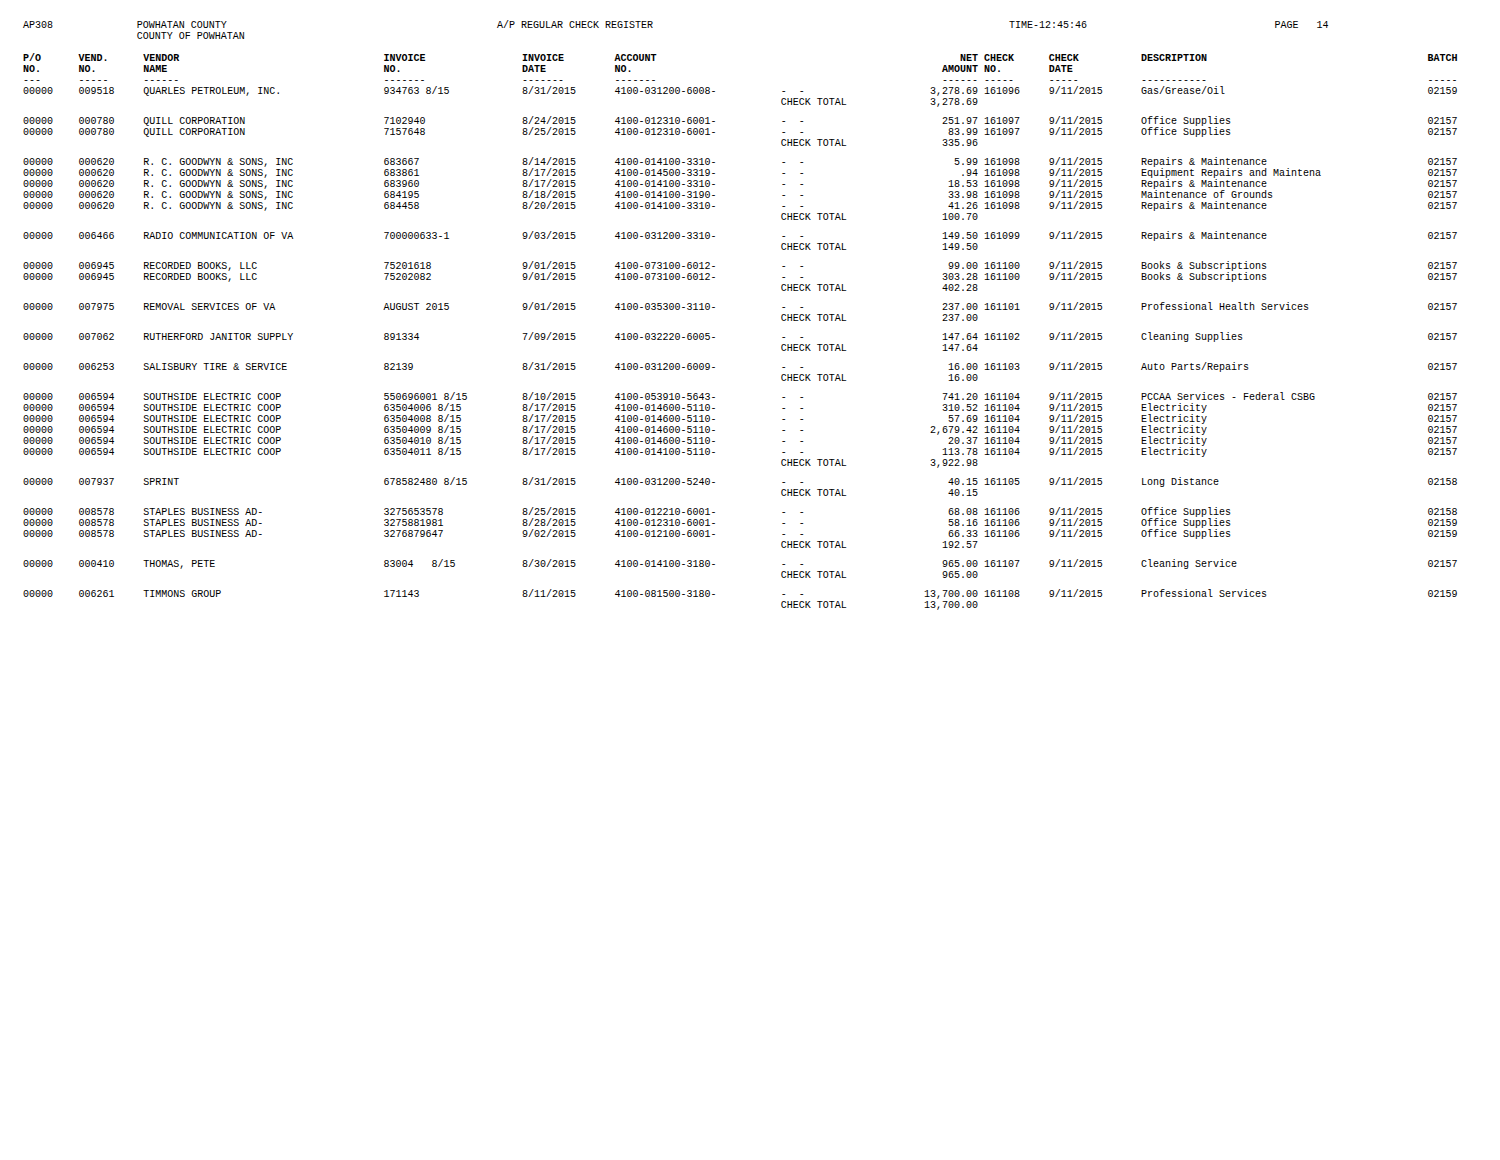| AP308 | POWHATAN COUNTY COUNTY OF POWHATAN | A/P REGULAR CHECK REGISTER | TIME-12:45:46 | PAGE 14 | |
| P/O NO. | VEND. NO. | VENDOR NAME | INVOICE NO. | INVOICE DATE | ACCOUNT NO. | | NET AMOUNT | CHECK NO. | CHECK DATE | DESCRIPTION | BATCH |
| --- | --- | --- | --- | --- | --- | --- | --- | --- | --- | --- | --- |
| --- | ----- | ------ | ------- | ------- | ------- | | ------ | ----- | ----- | ----------- | ----- |
| 00000 | 009518 | QUARLES PETROLEUM, INC. | 934763 8/15 | 8/31/2015 | 4100-031200-6008- | - - | 3,278.69 | 161096 | 9/11/2015 | Gas/Grease/Oil | 02159 |
| | | | | | | CHECK TOTAL | 3,278.69 | | | | |
| 00000 | 000780 | QUILL CORPORATION | 7102940 | 8/24/2015 | 4100-012310-6001- | - - | 251.97 | 161097 | 9/11/2015 | Office Supplies | 02157 |
| 00000 | 000780 | QUILL CORPORATION | 7157648 | 8/25/2015 | 4100-012310-6001- | - - | 83.99 | 161097 | 9/11/2015 | Office Supplies | 02157 |
| | | | | | | CHECK TOTAL | 335.96 | | | | |
| 00000 | 000620 | R. C. GOODWYN & SONS, INC | 683667 | 8/14/2015 | 4100-014100-3310- | - - | 5.99 | 161098 | 9/11/2015 | Repairs & Maintenance | 02157 |
| 00000 | 000620 | R. C. GOODWYN & SONS, INC | 683861 | 8/17/2015 | 4100-014500-3319- | - - | .94 | 161098 | 9/11/2015 | Equipment Repairs and Maintena | 02157 |
| 00000 | 000620 | R. C. GOODWYN & SONS, INC | 683960 | 8/17/2015 | 4100-014100-3310- | - - | 18.53 | 161098 | 9/11/2015 | Repairs & Maintenance | 02157 |
| 00000 | 000620 | R. C. GOODWYN & SONS, INC | 684195 | 8/18/2015 | 4100-014100-3190- | - - | 33.98 | 161098 | 9/11/2015 | Maintenance of Grounds | 02157 |
| 00000 | 000620 | R. C. GOODWYN & SONS, INC | 684458 | 8/20/2015 | 4100-014100-3310- | - - | 41.26 | 161098 | 9/11/2015 | Repairs & Maintenance | 02157 |
| | | | | | | CHECK TOTAL | 100.70 | | | | |
| 00000 | 006466 | RADIO COMMUNICATION OF VA | 700000633-1 | 9/03/2015 | 4100-031200-3310- | - - | 149.50 | 161099 | 9/11/2015 | Repairs & Maintenance | 02157 |
| | | | | | | CHECK TOTAL | 149.50 | | | | |
| 00000 | 006945 | RECORDED BOOKS, LLC | 75201618 | 9/01/2015 | 4100-073100-6012- | - - | 99.00 | 161100 | 9/11/2015 | Books & Subscriptions | 02157 |
| 00000 | 006945 | RECORDED BOOKS, LLC | 75202082 | 9/01/2015 | 4100-073100-6012- | - - | 303.28 | 161100 | 9/11/2015 | Books & Subscriptions | 02157 |
| | | | | | | CHECK TOTAL | 402.28 | | | | |
| 00000 | 007975 | REMOVAL SERVICES OF VA | AUGUST 2015 | 9/01/2015 | 4100-035300-3110- | - - | 237.00 | 161101 | 9/11/2015 | Professional Health Services | 02157 |
| | | | | | | CHECK TOTAL | 237.00 | | | | |
| 00000 | 007062 | RUTHERFORD JANITOR SUPPLY | 891334 | 7/09/2015 | 4100-032220-6005- | - - | 147.64 | 161102 | 9/11/2015 | Cleaning Supplies | 02157 |
| | | | | | | CHECK TOTAL | 147.64 | | | | |
| 00000 | 006253 | SALISBURY TIRE & SERVICE | 82139 | 8/31/2015 | 4100-031200-6009- | - - | 16.00 | 161103 | 9/11/2015 | Auto Parts/Repairs | 02157 |
| | | | | | | CHECK TOTAL | 16.00 | | | | |
| 00000 | 006594 | SOUTHSIDE ELECTRIC COOP | 550696001 8/15 | 8/10/2015 | 4100-053910-5643- | - - | 741.20 | 161104 | 9/11/2015 | PCCAA Services - Federal CSBG | 02157 |
| 00000 | 006594 | SOUTHSIDE ELECTRIC COOP | 63504006 8/15 | 8/17/2015 | 4100-014600-5110- | - - | 310.52 | 161104 | 9/11/2015 | Electricity | 02157 |
| 00000 | 006594 | SOUTHSIDE ELECTRIC COOP | 63504008 8/15 | 8/17/2015 | 4100-014600-5110- | - - | 57.69 | 161104 | 9/11/2015 | Electricity | 02157 |
| 00000 | 006594 | SOUTHSIDE ELECTRIC COOP | 63504009 8/15 | 8/17/2015 | 4100-014600-5110- | - - | 2,679.42 | 161104 | 9/11/2015 | Electricity | 02157 |
| 00000 | 006594 | SOUTHSIDE ELECTRIC COOP | 63504010 8/15 | 8/17/2015 | 4100-014600-5110- | - - | 20.37 | 161104 | 9/11/2015 | Electricity | 02157 |
| 00000 | 006594 | SOUTHSIDE ELECTRIC COOP | 63504011 8/15 | 8/17/2015 | 4100-014100-5110- | - - | 113.78 | 161104 | 9/11/2015 | Electricity | 02157 |
| | | | | | | CHECK TOTAL | 3,922.98 | | | | |
| 00000 | 007937 | SPRINT | 678582480 8/15 | 8/31/2015 | 4100-031200-5240- | - - | 40.15 | 161105 | 9/11/2015 | Long Distance | 02158 |
| | | | | | | CHECK TOTAL | 40.15 | | | | |
| 00000 | 008578 | STAPLES BUSINESS AD- | 3275653578 | 8/25/2015 | 4100-012210-6001- | - - | 68.08 | 161106 | 9/11/2015 | Office Supplies | 02158 |
| 00000 | 008578 | STAPLES BUSINESS AD- | 3275881981 | 8/28/2015 | 4100-012310-6001- | - - | 58.16 | 161106 | 9/11/2015 | Office Supplies | 02159 |
| 00000 | 008578 | STAPLES BUSINESS AD- | 3276879647 | 9/02/2015 | 4100-012100-6001- | - - | 66.33 | 161106 | 9/11/2015 | Office Supplies | 02159 |
| | | | | | | CHECK TOTAL | 192.57 | | | | |
| 00000 | 000410 | THOMAS, PETE | 83004 8/15 | 8/30/2015 | 4100-014100-3180- | - - | 965.00 | 161107 | 9/11/2015 | Cleaning Service | 02157 |
| | | | | | | CHECK TOTAL | 965.00 | | | | |
| 00000 | 006261 | TIMMONS GROUP | 171143 | 8/11/2015 | 4100-081500-3180- | - - | 13,700.00 | 161108 | 9/11/2015 | Professional Services | 02159 |
| | | | | | | CHECK TOTAL | 13,700.00 | | | | |